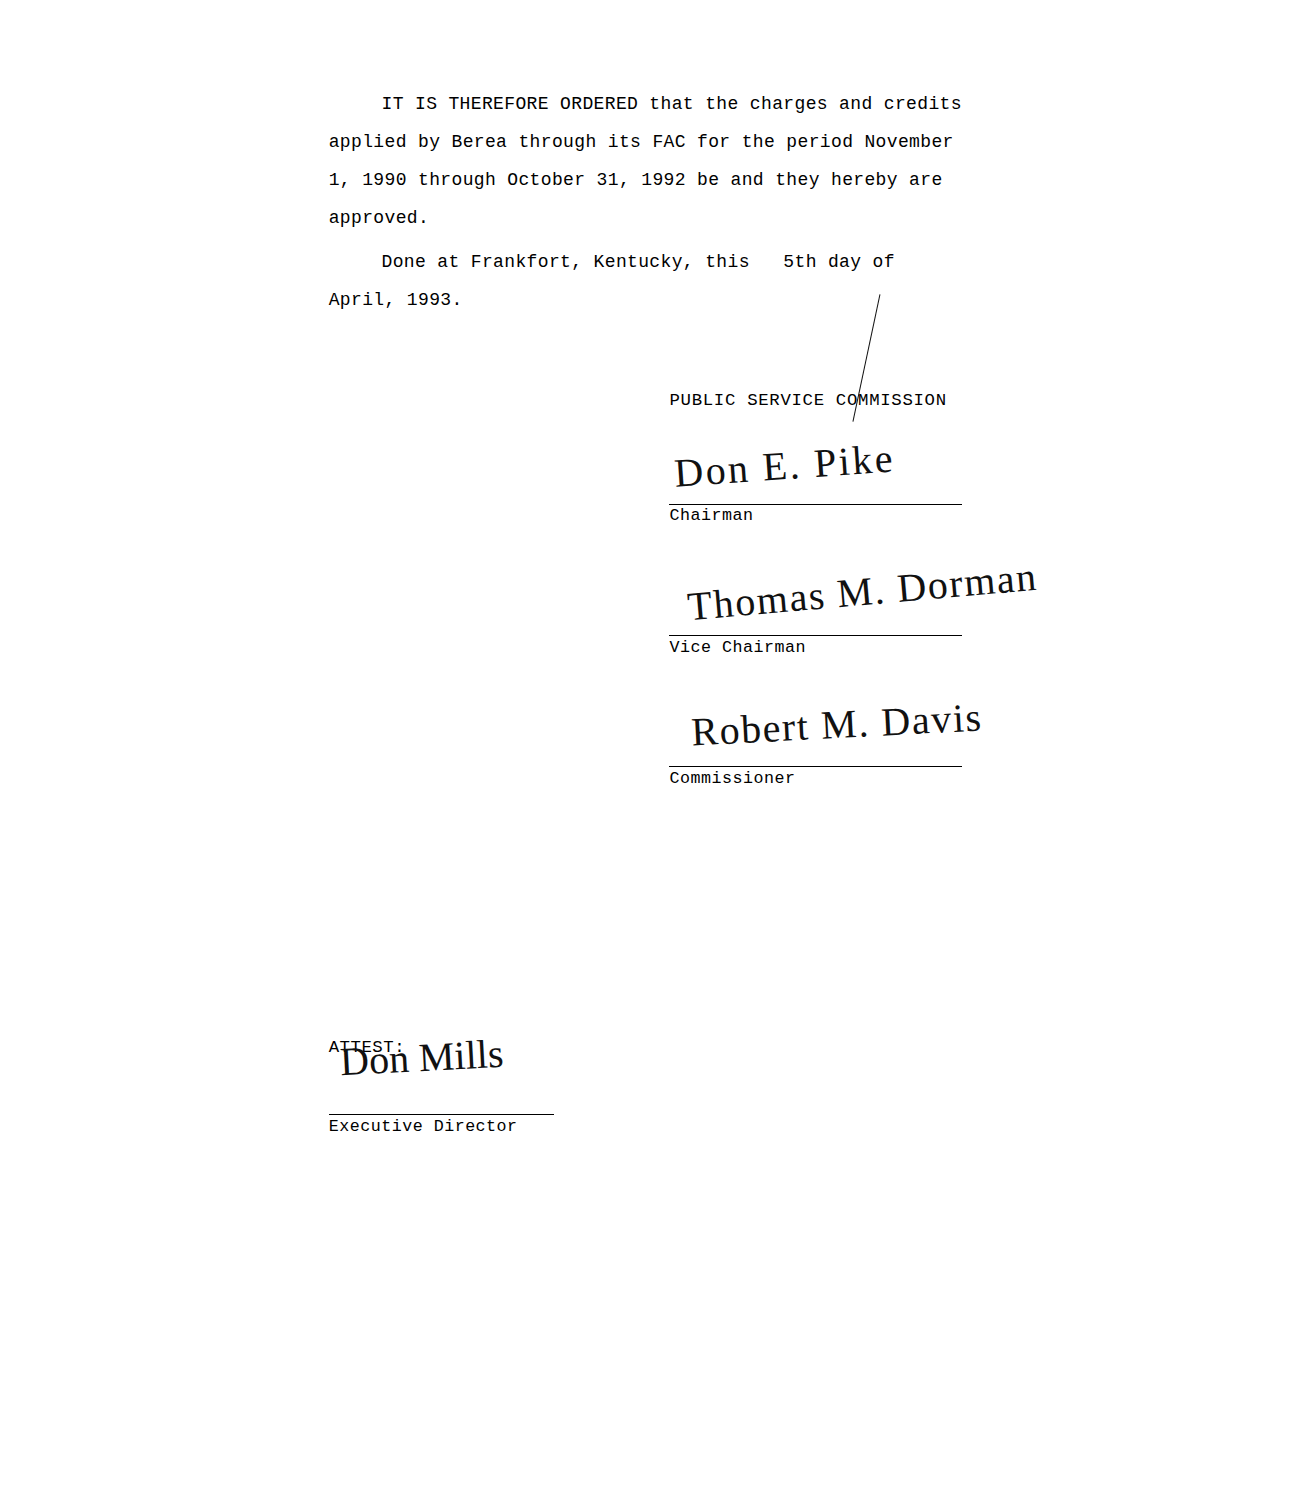IT IS THEREFORE ORDERED that the charges and credits applied by Berea through its FAC for the period November 1, 1990 through October 31, 1992 be and they hereby are approved.
Done at Frankfort, Kentucky, this 5th day of April, 1993.
PUBLIC SERVICE COMMISSION
Don E. Pike
Chairman
Thomas M. Dorman
Vice Chairman
Robert M. Davis
Commissioner
ATTEST:
Don Mills
Executive Director